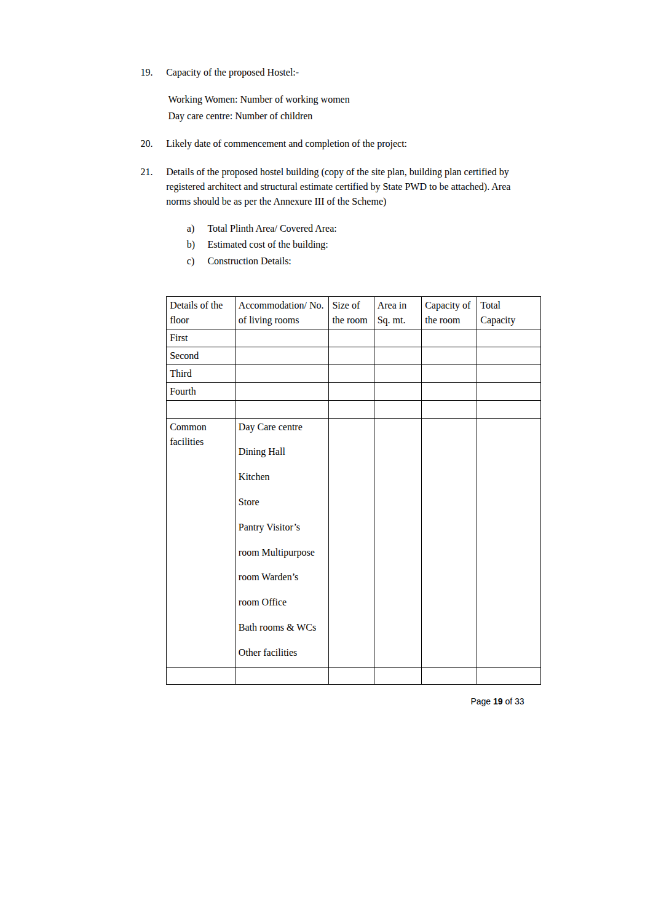19. Capacity of the proposed Hostel:-
Working Women: Number of working women
Day care centre: Number of children
20. Likely date of commencement and completion of the project:
21. Details of the proposed hostel building (copy of the site plan, building plan certified by registered architect and structural estimate certified by State PWD to be attached). Area norms should be as per the Annexure III of the Scheme)
a) Total Plinth Area/ Covered Area:
b) Estimated cost of the building:
c) Construction Details:
| Details of the floor | Accommodation/ No. of living rooms | Size of the room | Area in Sq. mt. | Capacity of the room | Total Capacity |
| --- | --- | --- | --- | --- | --- |
| First | | | | | |
| Second | | | | | |
| Third | | | | | |
| Fourth | | | | | |
| Common facilities | Day Care centre Dining Hall Kitchen Store Pantry Visitor’s room Multipurpose room Warden’s room Office Bath rooms & WCs Other facilities | | | | |
Page 19 of 33